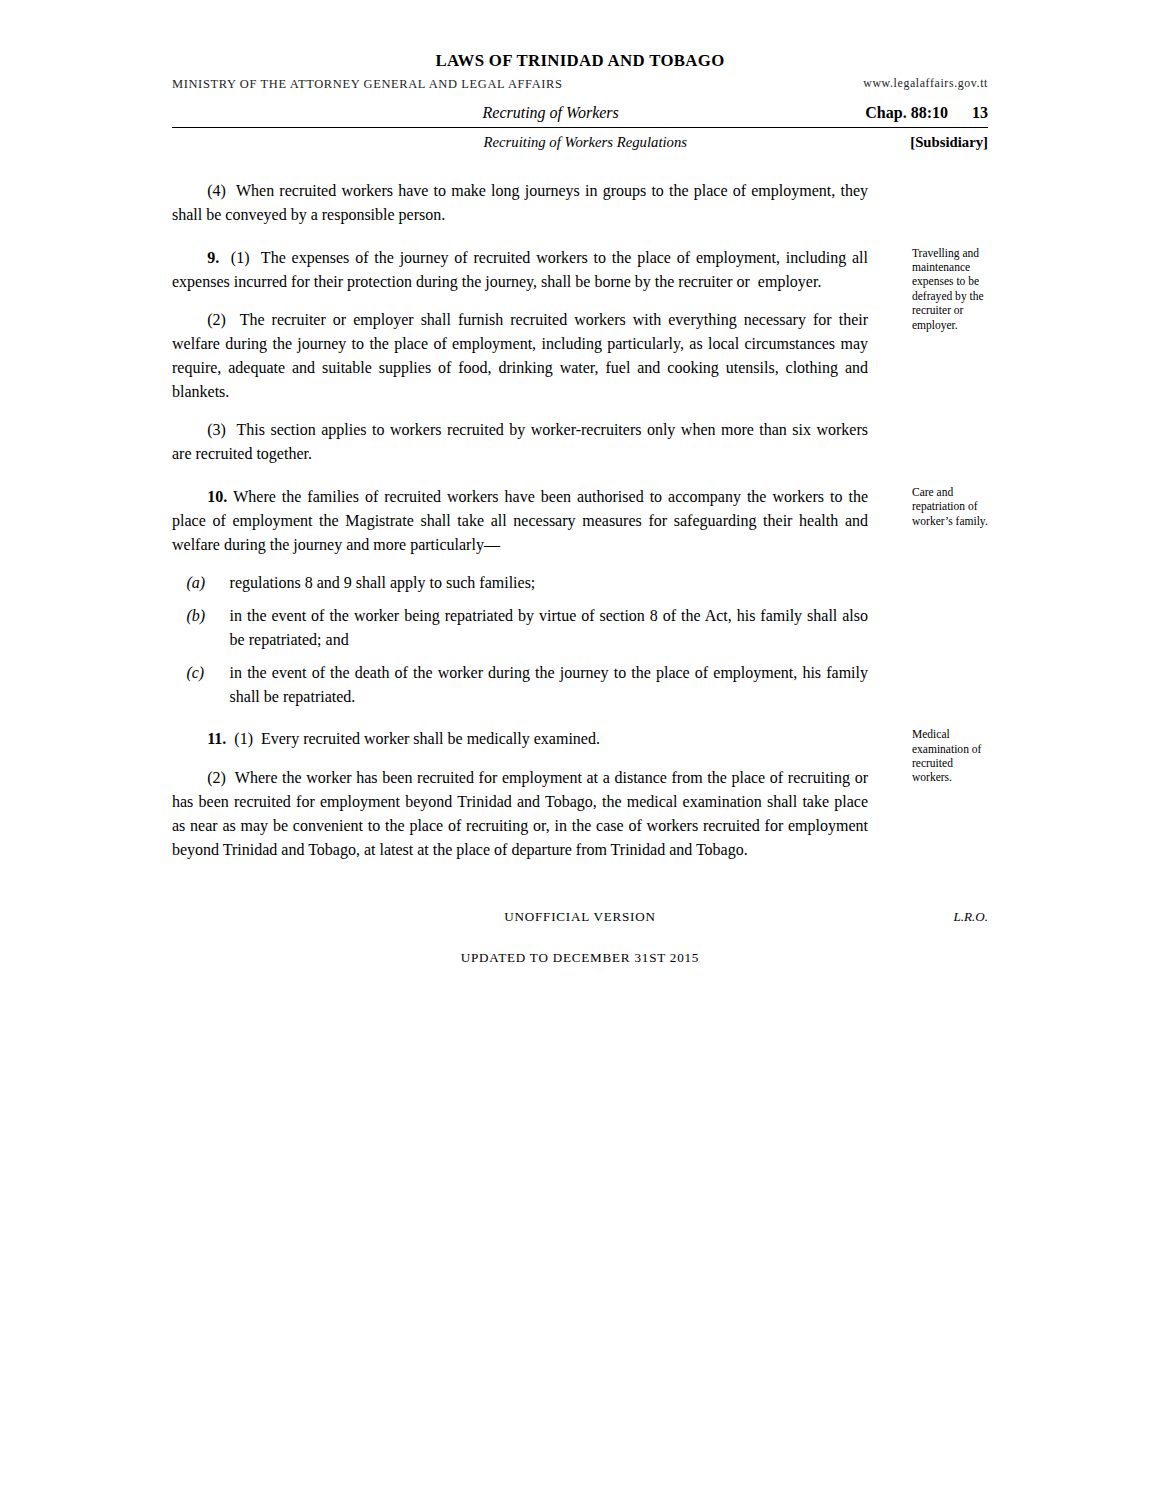LAWS OF TRINIDAD AND TOBAGO
MINISTRY OF THE ATTORNEY GENERAL AND LEGAL AFFAIRS www.legalaffairs.gov.tt
Recruting of Workers Chap. 88:10 13
Recruiting of Workers Regulations [Subsidiary]
(4) When recruited workers have to make long journeys in groups to the place of employment, they shall be conveyed by a responsible person.
Travelling and maintenance expenses to be defrayed by the recruiter or employer.
9. (1) The expenses of the journey of recruited workers to the place of employment, including all expenses incurred for their protection during the journey, shall be borne by the recruiter or employer.
(2) The recruiter or employer shall furnish recruited workers with everything necessary for their welfare during the journey to the place of employment, including particularly, as local circumstances may require, adequate and suitable supplies of food, drinking water, fuel and cooking utensils, clothing and blankets.
(3) This section applies to workers recruited by worker-recruiters only when more than six workers are recruited together.
Care and repatriation of worker’s family.
10. Where the families of recruited workers have been authorised to accompany the workers to the place of employment the Magistrate shall take all necessary measures for safeguarding their health and welfare during the journey and more particularly—
(a) regulations 8 and 9 shall apply to such families;
(b) in the event of the worker being repatriated by virtue of section 8 of the Act, his family shall also be repatriated; and
(c) in the event of the death of the worker during the journey to the place of employment, his family shall be repatriated.
Medical examination of recruited workers.
11. (1) Every recruited worker shall be medically examined.
(2) Where the worker has been recruited for employment at a distance from the place of recruiting or has been recruited for employment beyond Trinidad and Tobago, the medical examination shall take place as near as may be convenient to the place of recruiting or, in the case of workers recruited for employment beyond Trinidad and Tobago, at latest at the place of departure from Trinidad and Tobago.
UNOFFICIAL VERSION L.R.O.
UPDATED TO DECEMBER 31ST 2015